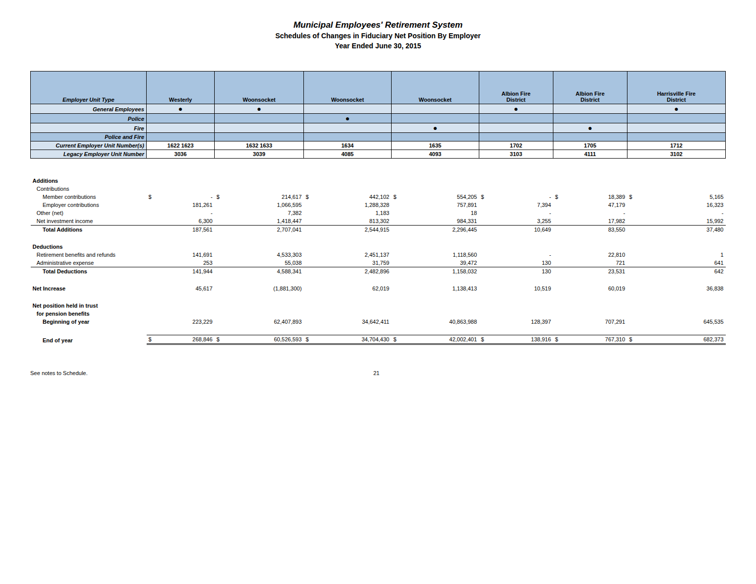Municipal Employees' Retirement System
Schedules of Changes in Fiduciary Net Position By Employer
Year Ended June 30, 2015
| Employer Unit Type | Westerly | Woonsocket | Woonsocket | Woonsocket | Albion Fire District | Albion Fire District | Harrisville Fire District |
| General Employees | ● | ● | | | ● | | ● |
| Police | | | ● | | | | |
| Fire | | | | ● | | ● | |
| Police and Fire | | | | | | | |
| Current Employer Unit Number(s) | 1622 1623 | 1632 1633 | 1634 | 1635 | 1702 | 1705 | 1712 |
| Legacy Employer Unit Number | 3036 | 3039 | 4085 | 4093 | 3103 | 4111 | 3102 |
| Additions | |
| Contributions | |
| Member contributions | $ | - | $ | 214,617 | $ | 442,102 | $ | 554,205 | $ | - | $ | 18,389 | $ | 5,165 |
| Employer contributions | | 181,261 | | 1,066,595 | | 1,288,328 | | 757,891 | | 7,394 | | 47,179 | | 16,323 |
| Other (net) | | - | | 7,382 | | 1,183 | | 18 | | - | | - | | - |
| Net investment income | | 6,300 | | 1,418,447 | | 813,302 | | 984,331 | | 3,255 | | 17,982 | | 15,992 |
| Total Additions | | 187,561 | | 2,707,041 | | 2,544,915 | | 2,296,445 | | 10,649 | | 83,550 | | 37,480 |
| Deductions | |
| Retirement benefits and refunds | | 141,691 | | 4,533,303 | | 2,451,137 | | 1,118,560 | | - | | 22,810 | | 1 |
| Administrative expense | | 253 | | 55,038 | | 31,759 | | 39,472 | | 130 | | 721 | | 641 |
| Total Deductions | | 141,944 | | 4,588,341 | | 2,482,896 | | 1,158,032 | | 130 | | 23,531 | | 642 |
| Net Increase | | 45,617 | | (1,881,300) | | 62,019 | | 1,138,413 | | 10,519 | | 60,019 | | 36,838 |
| Net position held in trust | |
| for pension benefits | |
| Beginning of year | | 223,229 | | 62,407,893 | | 34,642,411 | | 40,863,988 | | 128,397 | | 707,291 | | 645,535 |
| End of year | $ | 268,846 | $ | 60,526,593 | $ | 34,704,430 | $ | 42,002,401 | $ | 138,916 | $ | 767,310 | $ | 682,373 |
See notes to Schedule.
21